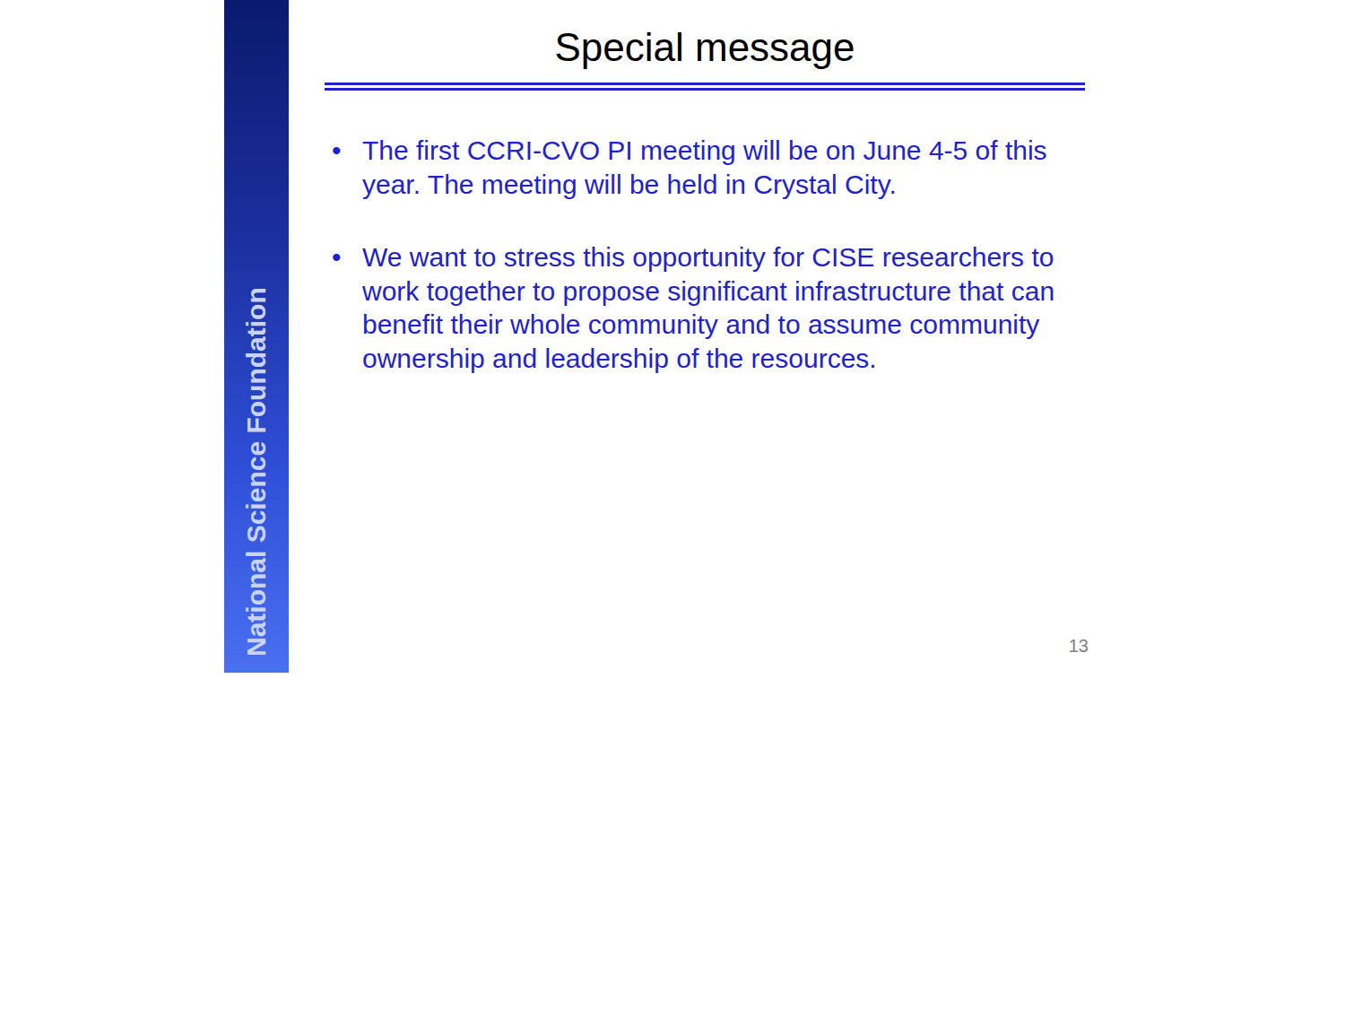National Science Foundation
Special message
The first CCRI-CVO PI meeting will be on June 4-5 of this year. The meeting will be held in Crystal City.
We want to stress this opportunity for CISE researchers to work together to propose significant infrastructure that can benefit their whole community and to assume community ownership and leadership of the resources.
13